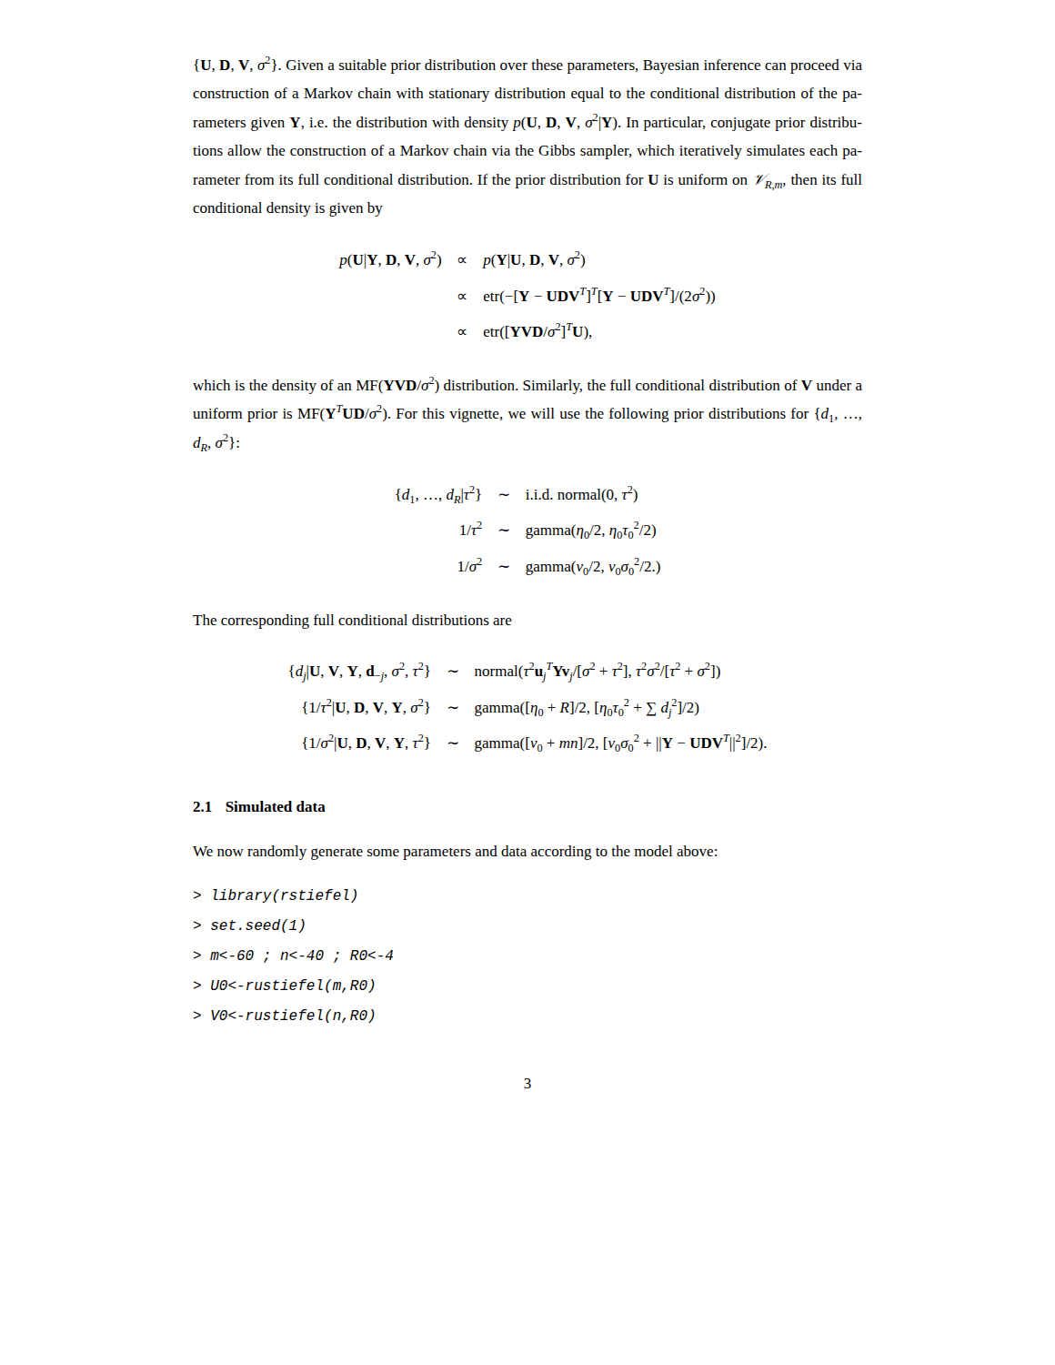{U, D, V, σ2}. Given a suitable prior distribution over these parameters, Bayesian inference can proceed via construction of a Markov chain with stationary distribution equal to the conditional distribution of the parameters given Y, i.e. the distribution with density p(U, D, V, σ2|Y). In particular, conjugate prior distributions allow the construction of a Markov chain via the Gibbs sampler, which iteratively simulates each parameter from its full conditional distribution. If the prior distribution for U is uniform on 𝒱R,m, then its full conditional density is given by
| p ( U / Y , D , V , σ 2 ) | ∝ | p ( Y / U , D , V , σ 2 ) |
| | ∝ | etr (−[ Y − UDV T ] T [ Y − UDV T ]/(2 σ 2 )) |
| | ∝ | etr ([ YVD / σ 2 ] T U ), |
which is the density of an MF(YVD/σ2) distribution. Similarly, the full conditional distribution of V under a uniform prior is MF(YTUD/σ2). For this vignette, we will use the following prior distributions for {d1, …, dR, σ2}:
| { d 1 , …, d R / τ 2 } | ∼ | i.i.d. normal(0, τ 2 ) |
| 1/ τ 2 | ∼ | gamma( η 0 /2, η 0 τ 0 2 /2) |
| 1/ σ 2 | ∼ | gamma( ν 0 /2, ν 0 σ 0 2 /2.) |
The corresponding full conditional distributions are
| { d j / U , V , Y , d − j , σ 2 , τ 2 } | ∼ | normal( τ 2 u j T Yv j /[ σ 2 + τ 2 ], τ 2 σ 2 /[ τ 2 + σ 2 ]) |
| {1/ τ 2 / U , D , V , Y , σ 2 } | ∼ | gamma([ η 0 + R ]/2, [ η 0 τ 0 2 + ∑ d j 2 ]/2) |
| {1/ σ 2 / U , D , V , Y , τ 2 } | ∼ | gamma([ ν 0 + mn ]/2, [ ν 0 σ 0 2 + // Y − UDV T // 2 ]/2). |
2.1 Simulated data
We now randomly generate some parameters and data according to the model above:
> library(rstiefel)
> set.seed(1)
> m<-60 ; n<-40 ; R0<-4
> U0<-rustiefel(m,R0)
> V0<-rustiefel(n,R0)
3